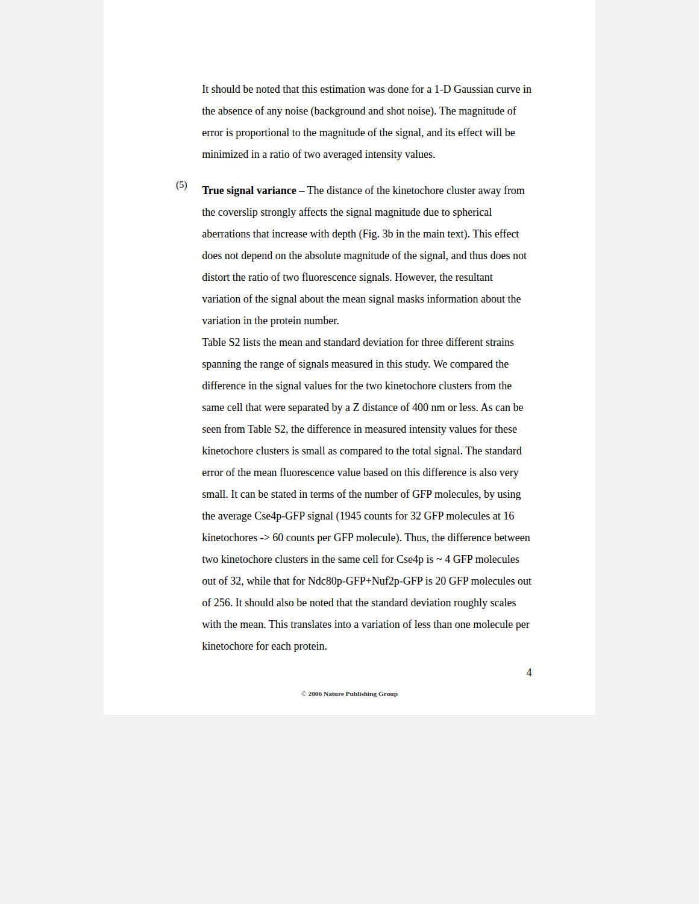It should be noted that this estimation was done for a 1-D Gaussian curve in the absence of any noise (background and shot noise). The magnitude of error is proportional to the magnitude of the signal, and its effect will be minimized in a ratio of two averaged intensity values.
(5)
True signal variance – The distance of the kinetochore cluster away from the coverslip strongly affects the signal magnitude due to spherical aberrations that increase with depth (Fig. 3b in the main text). This effect does not depend on the absolute magnitude of the signal, and thus does not distort the ratio of two fluorescence signals. However, the resultant variation of the signal about the mean signal masks information about the variation in the protein number.
Table S2 lists the mean and standard deviation for three different strains spanning the range of signals measured in this study. We compared the difference in the signal values for the two kinetochore clusters from the same cell that were separated by a Z distance of 400 nm or less. As can be seen from Table S2, the difference in measured intensity values for these kinetochore clusters is small as compared to the total signal. The standard error of the mean fluorescence value based on this difference is also very small. It can be stated in terms of the number of GFP molecules, by using the average Cse4p-GFP signal (1945 counts for 32 GFP molecules at 16 kinetochores -> 60 counts per GFP molecule). Thus, the difference between two kinetochore clusters in the same cell for Cse4p is ~ 4 GFP molecules out of 32, while that for Ndc80p-GFP+Nuf2p-GFP is 20 GFP molecules out of 256. It should also be noted that the standard deviation roughly scales with the mean. This translates into a variation of less than one molecule per kinetochore for each protein.
4
© 2006 Nature Publishing Group